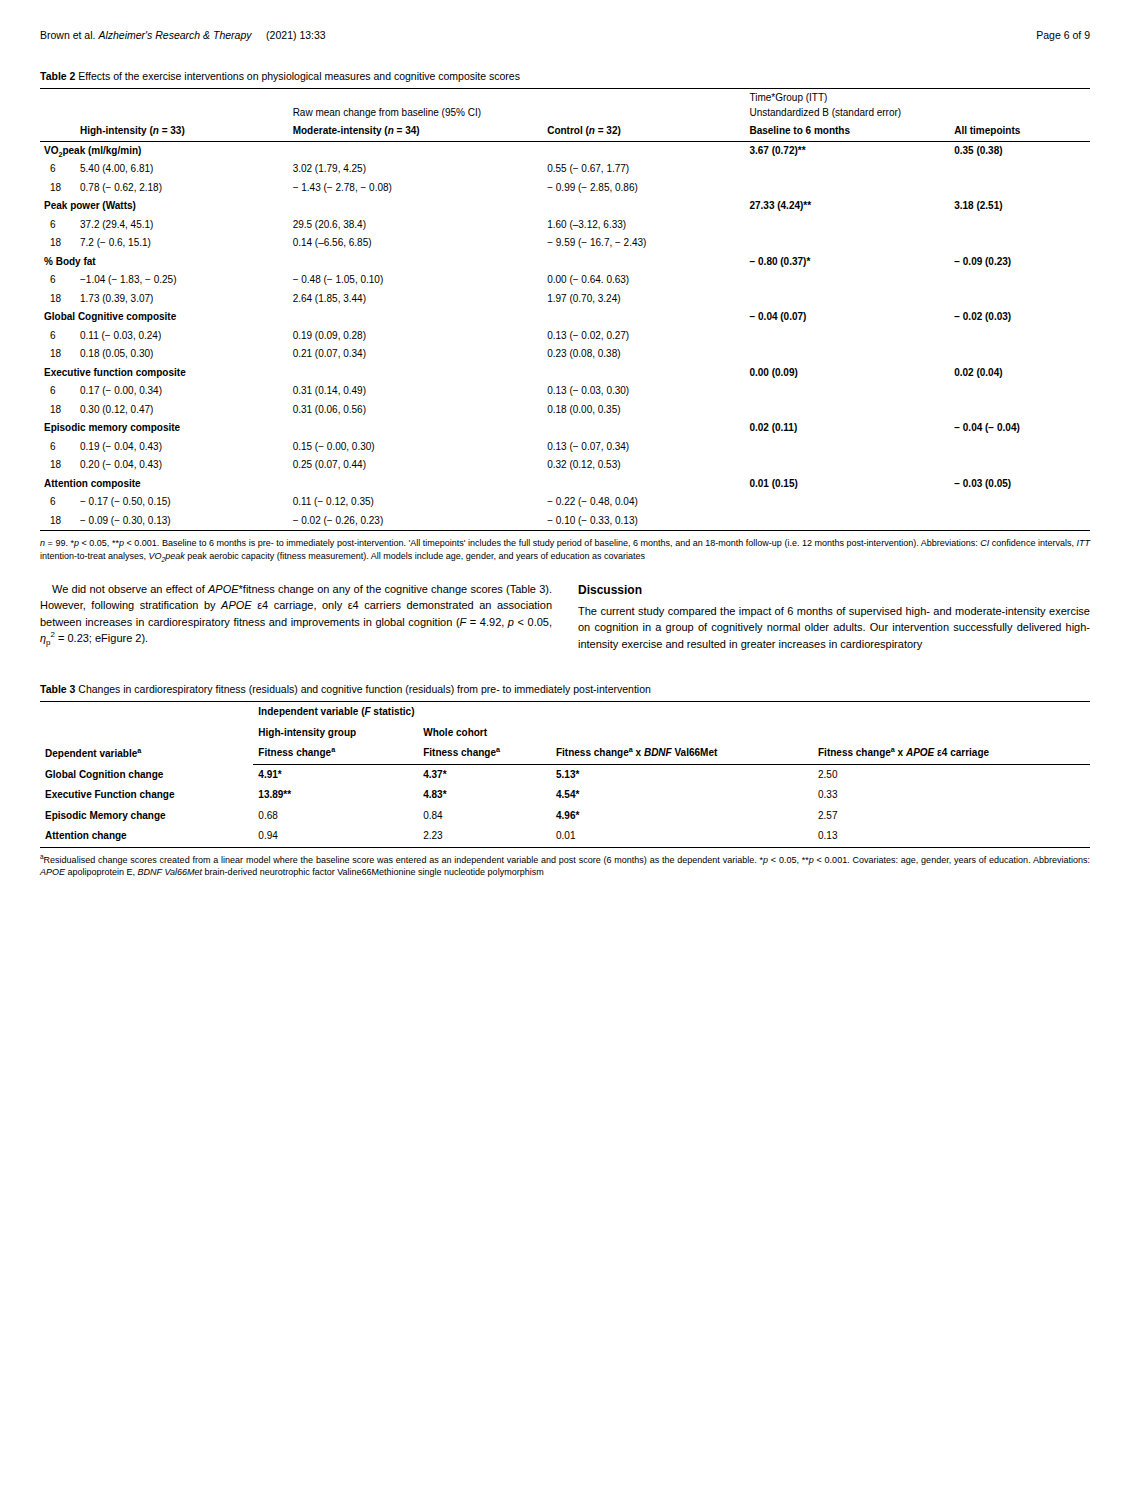Brown et al. Alzheimer's Research & Therapy (2021) 13:33
Page 6 of 9
Table 2 Effects of the exercise interventions on physiological measures and cognitive composite scores
| | Raw mean change from baseline (95% CI) | Time*Group (ITT) Unstandardized B (standard error) |
| --- | --- | --- |
| | High-intensity ( n = 33) | Moderate-intensity ( n = 34) | Control ( n = 32) | Baseline to 6 months | All timepoints |
| VO 2 peak (ml/kg/min) | 3.67 (0.72)** | 0.35 (0.38) |
| 6 | 5.40 (4.00, 6.81) | 3.02 (1.79, 4.25) | 0.55 (− 0.67, 1.77) | | |
| 18 | 0.78 (− 0.62, 2.18) | − 1.43 (− 2.78, − 0.08) | − 0.99 (− 2.85, 0.86) | | |
| Peak power (Watts) | 27.33 (4.24)** | 3.18 (2.51) |
| 6 | 37.2 (29.4, 45.1) | 29.5 (20.6, 38.4) | 1.60 (–3.12, 6.33) | | |
| 18 | 7.2 (− 0.6, 15.1) | 0.14 (–6.56, 6.85) | − 9.59 (− 16.7, − 2.43) | | |
| % Body fat | − 0.80 (0.37)* | − 0.09 (0.23) |
| 6 | −1.04 (− 1.83, − 0.25) | − 0.48 (− 1.05, 0.10) | 0.00 (− 0.64. 0.63) | | |
| 18 | 1.73 (0.39, 3.07) | 2.64 (1.85, 3.44) | 1.97 (0.70, 3.24) | | |
| Global Cognitive composite | − 0.04 (0.07) | − 0.02 (0.03) |
| 6 | 0.11 (− 0.03, 0.24) | 0.19 (0.09, 0.28) | 0.13 (− 0.02, 0.27) | | |
| 18 | 0.18 (0.05, 0.30) | 0.21 (0.07, 0.34) | 0.23 (0.08, 0.38) | | |
| Executive function composite | 0.00 (0.09) | 0.02 (0.04) |
| 6 | 0.17 (− 0.00, 0.34) | 0.31 (0.14, 0.49) | 0.13 (− 0.03, 0.30) | | |
| 18 | 0.30 (0.12, 0.47) | 0.31 (0.06, 0.56) | 0.18 (0.00, 0.35) | | |
| Episodic memory composite | 0.02 (0.11) | − 0.04 (− 0.04) |
| 6 | 0.19 (− 0.04, 0.43) | 0.15 (− 0.00, 0.30) | 0.13 (− 0.07, 0.34) | | |
| 18 | 0.20 (− 0.04, 0.43) | 0.25 (0.07, 0.44) | 0.32 (0.12, 0.53) | | |
| Attention composite | 0.01 (0.15) | − 0.03 (0.05) |
| 6 | − 0.17 (− 0.50, 0.15) | 0.11 (− 0.12, 0.35) | − 0.22 (− 0.48, 0.04) | | |
| 18 | − 0.09 (− 0.30, 0.13) | − 0.02 (− 0.26, 0.23) | − 0.10 (− 0.33, 0.13) | | |
n = 99. *p < 0.05, **p < 0.001. Baseline to 6 months is pre- to immediately post-intervention. 'All timepoints' includes the full study period of baseline, 6 months, and an 18-month follow-up (i.e. 12 months post-intervention). Abbreviations: CI confidence intervals, ITT intention-to-treat analyses, VO2peak peak aerobic capacity (fitness measurement). All models include age, gender, and years of education as covariates
We did not observe an effect of APOE*fitness change on any of the cognitive change scores (Table 3). However, following stratification by APOE ε4 carriage, only ε4 carriers demonstrated an association between increases in cardiorespiratory fitness and improvements in global cognition (F = 4.92, p < 0.05, ηp2 = 0.23; eFigure 2).
Discussion
The current study compared the impact of 6 months of supervised high- and moderate-intensity exercise on cognition in a group of cognitively normal older adults. Our intervention successfully delivered high-intensity exercise and resulted in greater increases in cardiorespiratory
Table 3 Changes in cardiorespiratory fitness (residuals) and cognitive function (residuals) from pre- to immediately post-intervention
| Dependent variable a | Independent variable ( F statistic) |
| --- | --- |
| High-intensity group | Whole cohort |
| Fitness change a | Fitness change a | Fitness change a x BDNF Val66Met | Fitness change a x APOE ε4 carriage |
| Global Cognition change | 4.91* | 4.37* | 5.13* | 2.50 |
| Executive Function change | 13.89** | 4.83* | 4.54* | 0.33 |
| Episodic Memory change | 0.68 | 0.84 | 4.96* | 2.57 |
| Attention change | 0.94 | 2.23 | 0.01 | 0.13 |
aResidualised change scores created from a linear model where the baseline score was entered as an independent variable and post score (6 months) as the dependent variable. *p < 0.05, **p < 0.001. Covariates: age, gender, years of education. Abbreviations: APOE apolipoprotein E, BDNF Val66Met brain-derived neurotrophic factor Valine66Methionine single nucleotide polymorphism